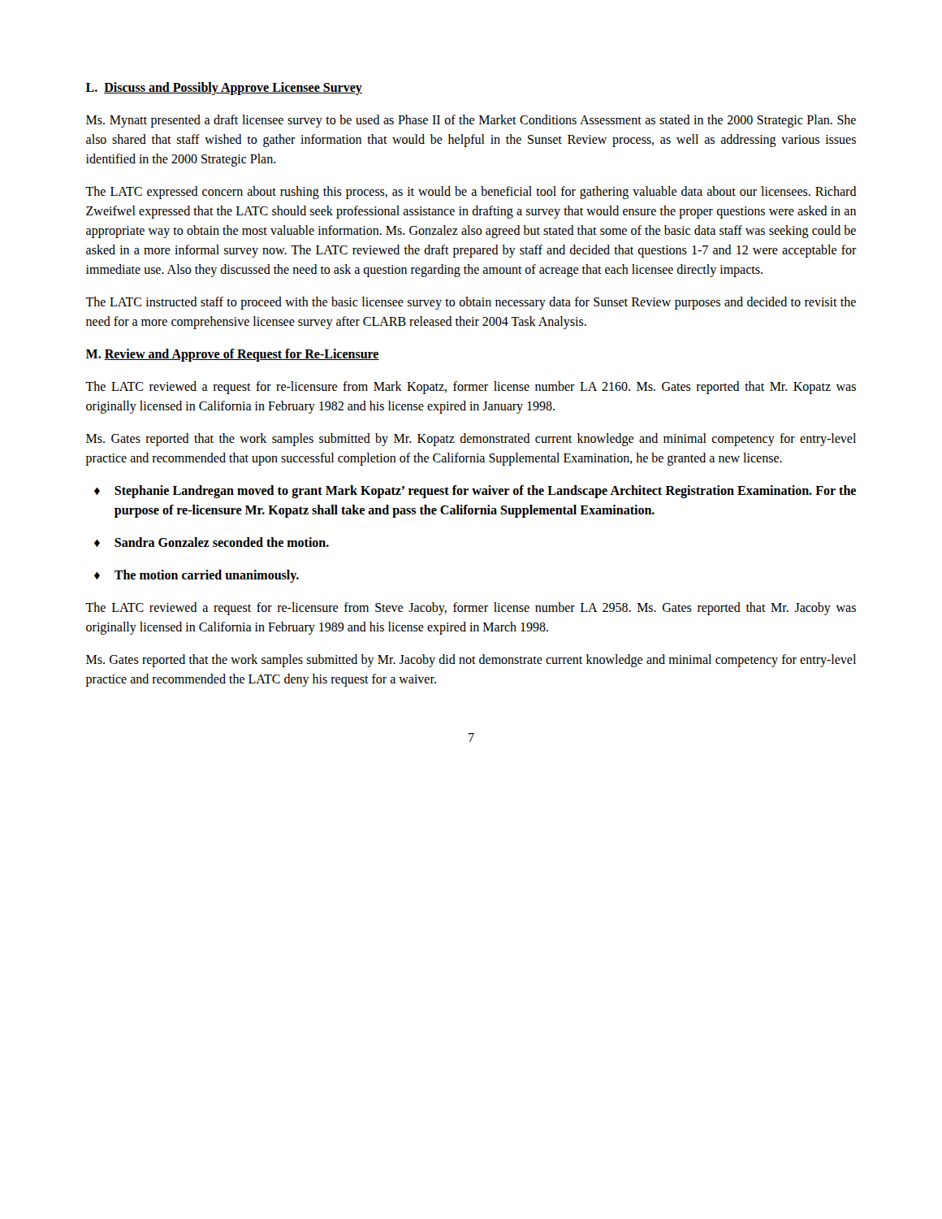L. Discuss and Possibly Approve Licensee Survey
Ms. Mynatt presented a draft licensee survey to be used as Phase II of the Market Conditions Assessment as stated in the 2000 Strategic Plan. She also shared that staff wished to gather information that would be helpful in the Sunset Review process, as well as addressing various issues identified in the 2000 Strategic Plan.
The LATC expressed concern about rushing this process, as it would be a beneficial tool for gathering valuable data about our licensees. Richard Zweifwel expressed that the LATC should seek professional assistance in drafting a survey that would ensure the proper questions were asked in an appropriate way to obtain the most valuable information. Ms. Gonzalez also agreed but stated that some of the basic data staff was seeking could be asked in a more informal survey now. The LATC reviewed the draft prepared by staff and decided that questions 1-7 and 12 were acceptable for immediate use. Also they discussed the need to ask a question regarding the amount of acreage that each licensee directly impacts.
The LATC instructed staff to proceed with the basic licensee survey to obtain necessary data for Sunset Review purposes and decided to revisit the need for a more comprehensive licensee survey after CLARB released their 2004 Task Analysis.
M. Review and Approve of Request for Re-Licensure
The LATC reviewed a request for re-licensure from Mark Kopatz, former license number LA 2160. Ms. Gates reported that Mr. Kopatz was originally licensed in California in February 1982 and his license expired in January 1998.
Ms. Gates reported that the work samples submitted by Mr. Kopatz demonstrated current knowledge and minimal competency for entry-level practice and recommended that upon successful completion of the California Supplemental Examination, he be granted a new license.
Stephanie Landregan moved to grant Mark Kopatz’ request for waiver of the Landscape Architect Registration Examination. For the purpose of re-licensure Mr. Kopatz shall take and pass the California Supplemental Examination.
Sandra Gonzalez seconded the motion.
The motion carried unanimously.
The LATC reviewed a request for re-licensure from Steve Jacoby, former license number LA 2958. Ms. Gates reported that Mr. Jacoby was originally licensed in California in February 1989 and his license expired in March 1998.
Ms. Gates reported that the work samples submitted by Mr. Jacoby did not demonstrate current knowledge and minimal competency for entry-level practice and recommended the LATC deny his request for a waiver.
7